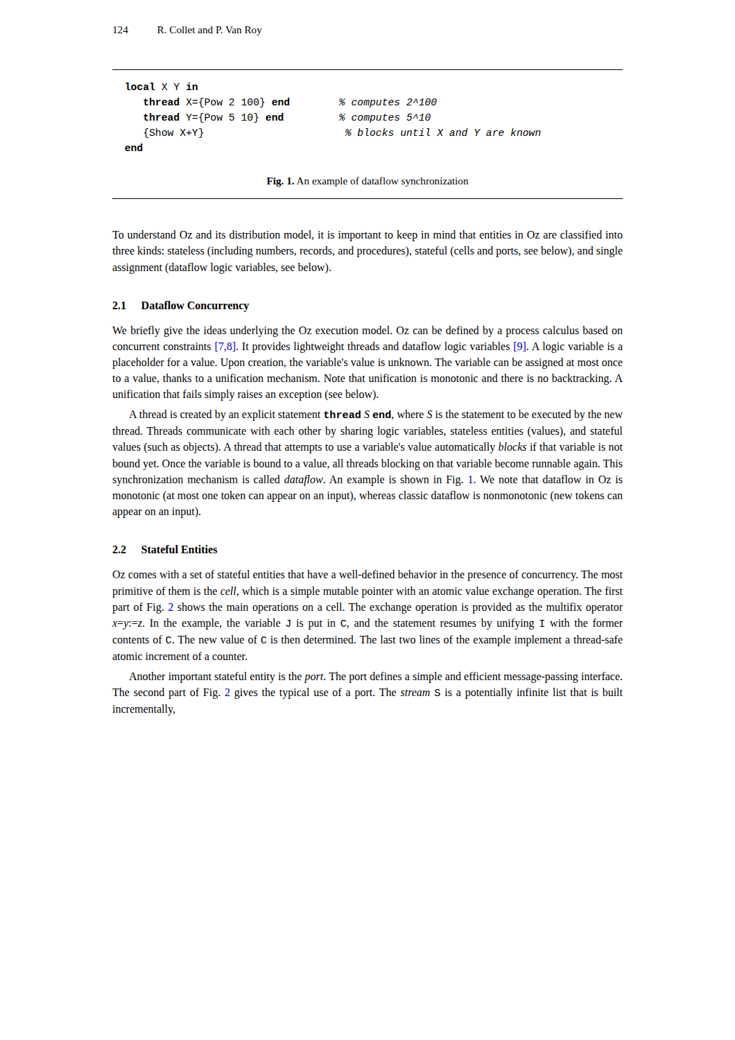124 R. Collet and P. Van Roy
local X Y in
   thread X={Pow 2 100} end        % computes 2^100
   thread Y={Pow 5 10} end         % computes 5^10
   {Show X+Y}                       % blocks until X and Y are known
end
Fig. 1. An example of dataflow synchronization
To understand Oz and its distribution model, it is important to keep in mind that entities in Oz are classified into three kinds: stateless (including numbers, records, and procedures), stateful (cells and ports, see below), and single assignment (dataflow logic variables, see below).
2.1 Dataflow Concurrency
We briefly give the ideas underlying the Oz execution model. Oz can be defined by a process calculus based on concurrent constraints [7,8]. It provides lightweight threads and dataflow logic variables [9]. A logic variable is a placeholder for a value. Upon creation, the variable's value is unknown. The variable can be assigned at most once to a value, thanks to a unification mechanism. Note that unification is monotonic and there is no backtracking. A unification that fails simply raises an exception (see below).
A thread is created by an explicit statement thread S end, where S is the statement to be executed by the new thread. Threads communicate with each other by sharing logic variables, stateless entities (values), and stateful values (such as objects). A thread that attempts to use a variable's value automatically blocks if that variable is not bound yet. Once the variable is bound to a value, all threads blocking on that variable become runnable again. This synchronization mechanism is called dataflow. An example is shown in Fig. 1. We note that dataflow in Oz is monotonic (at most one token can appear on an input), whereas classic dataflow is nonmonotonic (new tokens can appear on an input).
2.2 Stateful Entities
Oz comes with a set of stateful entities that have a well-defined behavior in the presence of concurrency. The most primitive of them is the cell, which is a simple mutable pointer with an atomic value exchange operation. The first part of Fig. 2 shows the main operations on a cell. The exchange operation is provided as the multifix operator x=y:=z. In the example, the variable J is put in C, and the statement resumes by unifying I with the former contents of C. The new value of C is then determined. The last two lines of the example implement a thread-safe atomic increment of a counter.
Another important stateful entity is the port. The port defines a simple and efficient message-passing interface. The second part of Fig. 2 gives the typical use of a port. The stream S is a potentially infinite list that is built incrementally,